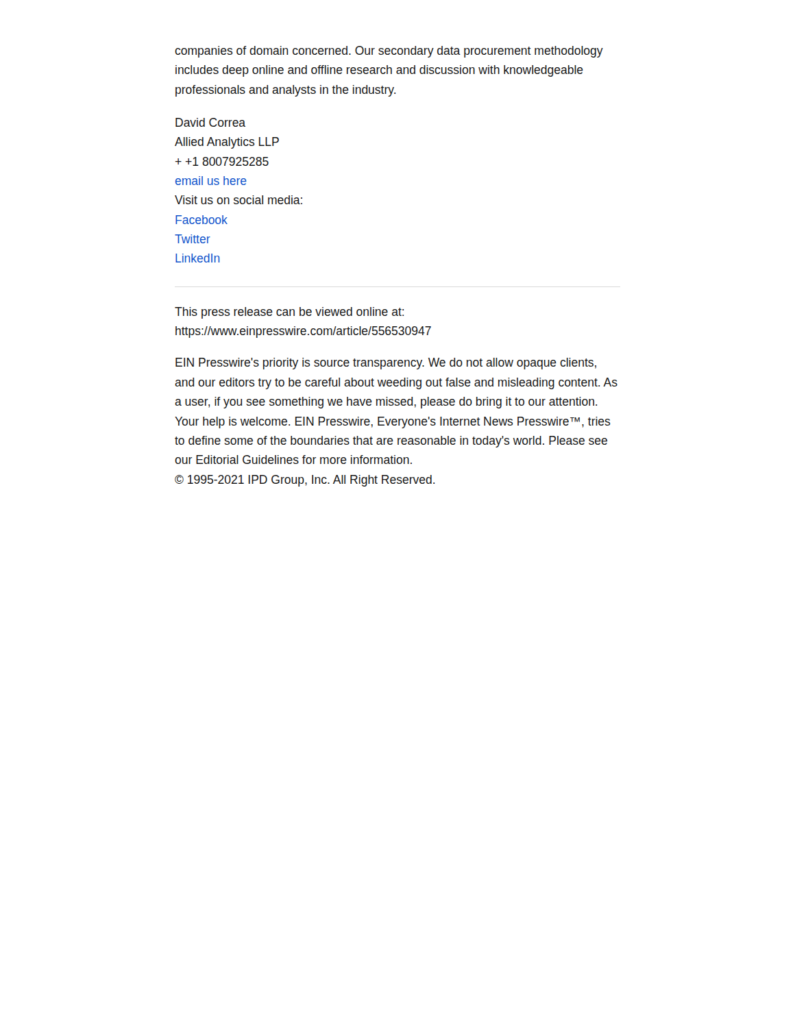companies of domain concerned. Our secondary data procurement methodology includes deep online and offline research and discussion with knowledgeable professionals and analysts in the industry.
David Correa
Allied Analytics LLP
+ +1 8007925285
email us here
Visit us on social media:
Facebook
Twitter
LinkedIn
This press release can be viewed online at: https://www.einpresswire.com/article/556530947
EIN Presswire's priority is source transparency. We do not allow opaque clients, and our editors try to be careful about weeding out false and misleading content. As a user, if you see something we have missed, please do bring it to our attention. Your help is welcome. EIN Presswire, Everyone's Internet News Presswire™, tries to define some of the boundaries that are reasonable in today's world. Please see our Editorial Guidelines for more information.
© 1995-2021 IPD Group, Inc. All Right Reserved.